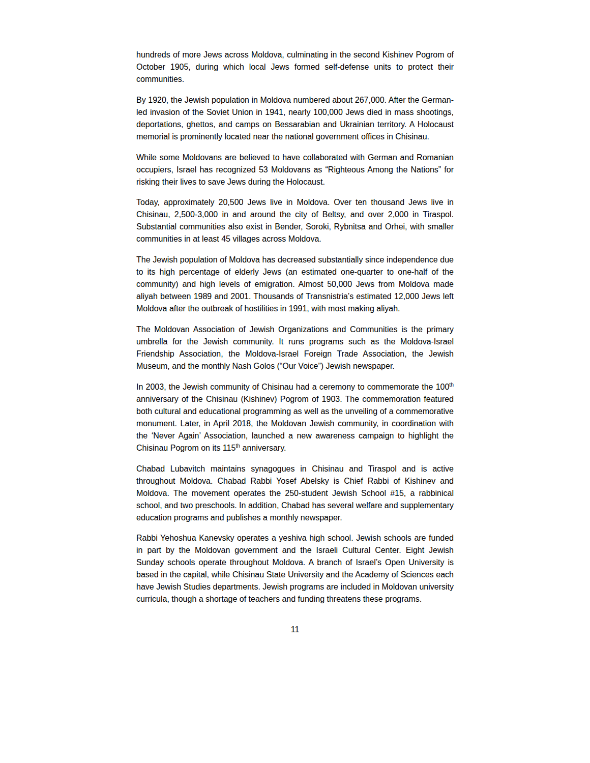hundreds of more Jews across Moldova, culminating in the second Kishinev Pogrom of October 1905, during which local Jews formed self-defense units to protect their communities.
By 1920, the Jewish population in Moldova numbered about 267,000. After the German-led invasion of the Soviet Union in 1941, nearly 100,000 Jews died in mass shootings, deportations, ghettos, and camps on Bessarabian and Ukrainian territory. A Holocaust memorial is prominently located near the national government offices in Chisinau.
While some Moldovans are believed to have collaborated with German and Romanian occupiers, Israel has recognized 53 Moldovans as “Righteous Among the Nations” for risking their lives to save Jews during the Holocaust.
Today, approximately 20,500 Jews live in Moldova. Over ten thousand Jews live in Chisinau, 2,500-3,000 in and around the city of Beltsy, and over 2,000 in Tiraspol. Substantial communities also exist in Bender, Soroki, Rybnitsa and Orhei, with smaller communities in at least 45 villages across Moldova.
The Jewish population of Moldova has decreased substantially since independence due to its high percentage of elderly Jews (an estimated one-quarter to one-half of the community) and high levels of emigration. Almost 50,000 Jews from Moldova made aliyah between 1989 and 2001. Thousands of Transnistria’s estimated 12,000 Jews left Moldova after the outbreak of hostilities in 1991, with most making aliyah.
The Moldovan Association of Jewish Organizations and Communities is the primary umbrella for the Jewish community. It runs programs such as the Moldova-Israel Friendship Association, the Moldova-Israel Foreign Trade Association, the Jewish Museum, and the monthly Nash Golos (“Our Voice”) Jewish newspaper.
In 2003, the Jewish community of Chisinau had a ceremony to commemorate the 100th anniversary of the Chisinau (Kishinev) Pogrom of 1903. The commemoration featured both cultural and educational programming as well as the unveiling of a commemorative monument. Later, in April 2018, the Moldovan Jewish community, in coordination with the ‘Never Again’ Association, launched a new awareness campaign to highlight the Chisinau Pogrom on its 115th anniversary.
Chabad Lubavitch maintains synagogues in Chisinau and Tiraspol and is active throughout Moldova. Chabad Rabbi Yosef Abelsky is Chief Rabbi of Kishinev and Moldova. The movement operates the 250-student Jewish School #15, a rabbinical school, and two preschools. In addition, Chabad has several welfare and supplementary education programs and publishes a monthly newspaper.
Rabbi Yehoshua Kanevsky operates a yeshiva high school. Jewish schools are funded in part by the Moldovan government and the Israeli Cultural Center. Eight Jewish Sunday schools operate throughout Moldova. A branch of Israel’s Open University is based in the capital, while Chisinau State University and the Academy of Sciences each have Jewish Studies departments. Jewish programs are included in Moldovan university curricula, though a shortage of teachers and funding threatens these programs.
11